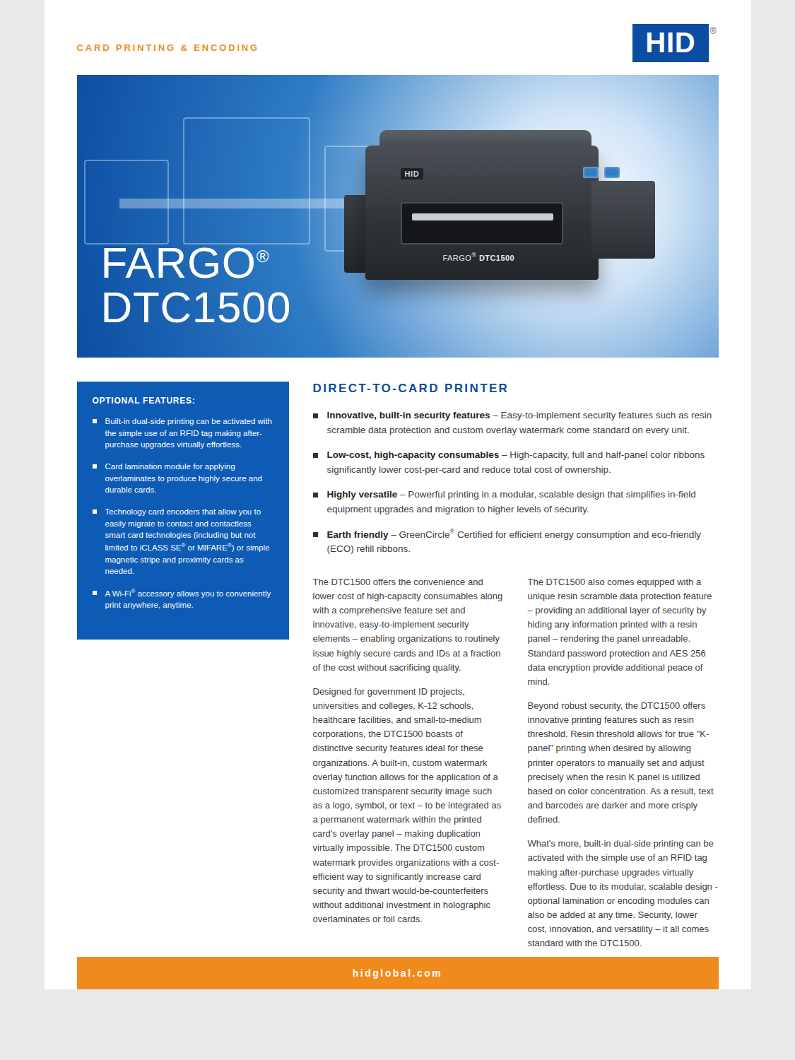Card Printing & Encoding
HID®
HID
FARGO® DTC1500
FARGO®
DTC1500
Optional Features:
Built-in dual-side printing can be activated with the simple use of an RFID tag making after-purchase upgrades virtually effortless.
Card lamination module for applying overlaminates to produce highly secure and durable cards.
Technology card encoders that allow you to easily migrate to contact and contactless smart card technologies (including but not limited to iCLASS SE® or MIFARE®) or simple magnetic stripe and proximity cards as needed.
A Wi-Fi® accessory allows you to conveniently print anywhere, anytime.
Direct-to-Card Printer
Innovative, built-in security features – Easy-to-implement security features such as resin scramble data protection and custom overlay watermark come standard on every unit.
Low-cost, high-capacity consumables – High-capacity, full and half-panel color ribbons significantly lower cost-per-card and reduce total cost of ownership.
Highly versatile – Powerful printing in a modular, scalable design that simplifies in-field equipment upgrades and migration to higher levels of security.
Earth friendly – GreenCircle® Certified for efficient energy consumption and eco-friendly (ECO) refill ribbons.
The DTC1500 offers the convenience and lower cost of high-capacity consumables along with a comprehensive feature set and innovative, easy-to-implement security elements – enabling organizations to routinely issue highly secure cards and IDs at a fraction of the cost without sacrificing quality.
Designed for government ID projects, universities and colleges, K-12 schools, healthcare facilities, and small-to-medium corporations, the DTC1500 boasts of distinctive security features ideal for these organizations. A built-in, custom watermark overlay function allows for the application of a customized transparent security image such as a logo, symbol, or text – to be integrated as a permanent watermark within the printed card's overlay panel – making duplication virtually impossible. The DTC1500 custom watermark provides organizations with a cost-efficient way to significantly increase card security and thwart would-be-counterfeiters without additional investment in holographic overlaminates or foil cards.
The DTC1500 also comes equipped with a unique resin scramble data protection feature – providing an additional layer of security by hiding any information printed with a resin panel – rendering the panel unreadable. Standard password protection and AES 256 data encryption provide additional peace of mind.
Beyond robust security, the DTC1500 offers innovative printing features such as resin threshold. Resin threshold allows for true "K-panel" printing when desired by allowing printer operators to manually set and adjust precisely when the resin K panel is utilized based on color concentration. As a result, text and barcodes are darker and more crisply defined.
What's more, built-in dual-side printing can be activated with the simple use of an RFID tag making after-purchase upgrades virtually effortless. Due to its modular, scalable design - optional lamination or encoding modules can also be added at any time. Security, lower cost, innovation, and versatility – it all comes standard with the DTC1500.
hidglobal.com